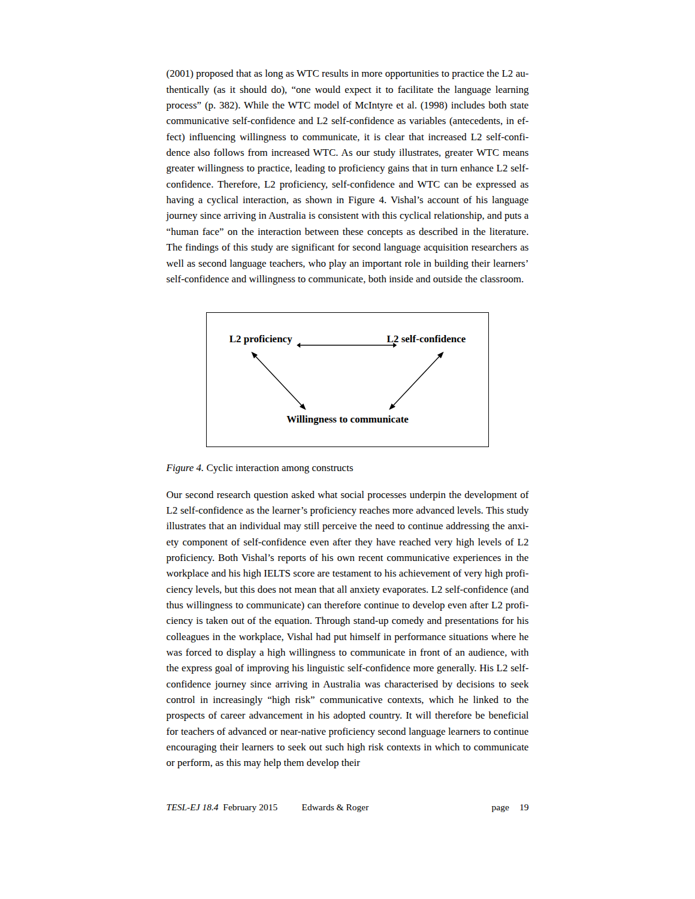(2001) proposed that as long as WTC results in more opportunities to practice the L2 authentically (as it should do), “one would expect it to facilitate the language learning process” (p. 382). While the WTC model of McIntyre et al. (1998) includes both state communicative self-confidence and L2 self-confidence as variables (antecedents, in effect) influencing willingness to communicate, it is clear that increased L2 self-confidence also follows from increased WTC. As our study illustrates, greater WTC means greater willingness to practice, leading to proficiency gains that in turn enhance L2 self-confidence. Therefore, L2 proficiency, self-confidence and WTC can be expressed as having a cyclical interaction, as shown in Figure 4. Vishal’s account of his language journey since arriving in Australia is consistent with this cyclical relationship, and puts a “human face” on the interaction between these concepts as described in the literature. The findings of this study are significant for second language acquisition researchers as well as second language teachers, who play an important role in building their learners’ self-confidence and willingness to communicate, both inside and outside the classroom.
L2 proficiency L2 self-confidence Willingness to communicate
Figure 4. Cyclic interaction among constructs
Our second research question asked what social processes underpin the development of L2 self-confidence as the learner’s proficiency reaches more advanced levels. This study illustrates that an individual may still perceive the need to continue addressing the anxiety component of self-confidence even after they have reached very high levels of L2 proficiency. Both Vishal’s reports of his own recent communicative experiences in the workplace and his high IELTS score are testament to his achievement of very high proficiency levels, but this does not mean that all anxiety evaporates. L2 self-confidence (and thus willingness to communicate) can therefore continue to develop even after L2 proficiency is taken out of the equation. Through stand-up comedy and presentations for his colleagues in the workplace, Vishal had put himself in performance situations where he was forced to display a high willingness to communicate in front of an audience, with the express goal of improving his linguistic self-confidence more generally. His L2 self-confidence journey since arriving in Australia was characterised by decisions to seek control in increasingly “high risk” communicative contexts, which he linked to the prospects of career advancement in his adopted country. It will therefore be beneficial for teachers of advanced or near-native proficiency second language learners to continue encouraging their learners to seek out such high risk contexts in which to communicate or perform, as this may help them develop their
TESL-EJ 18.4 February 2015 Edwards & Roger page 19